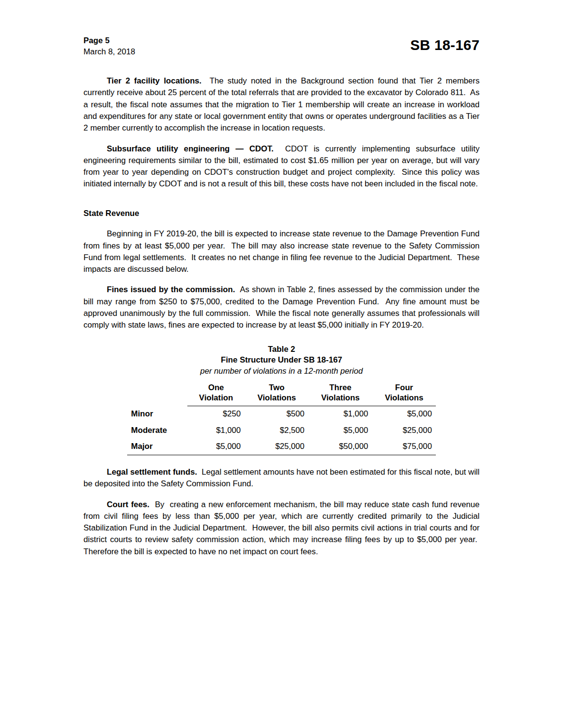Page 5
March 8, 2018
SB 18-167
Tier 2 facility locations. The study noted in the Background section found that Tier 2 members currently receive about 25 percent of the total referrals that are provided to the excavator by Colorado 811. As a result, the fiscal note assumes that the migration to Tier 1 membership will create an increase in workload and expenditures for any state or local government entity that owns or operates underground facilities as a Tier 2 member currently to accomplish the increase in location requests.
Subsurface utility engineering — CDOT. CDOT is currently implementing subsurface utility engineering requirements similar to the bill, estimated to cost $1.65 million per year on average, but will vary from year to year depending on CDOT's construction budget and project complexity. Since this policy was initiated internally by CDOT and is not a result of this bill, these costs have not been included in the fiscal note.
State Revenue
Beginning in FY 2019-20, the bill is expected to increase state revenue to the Damage Prevention Fund from fines by at least $5,000 per year. The bill may also increase state revenue to the Safety Commission Fund from legal settlements. It creates no net change in filing fee revenue to the Judicial Department. These impacts are discussed below.
Fines issued by the commission. As shown in Table 2, fines assessed by the commission under the bill may range from $250 to $75,000, credited to the Damage Prevention Fund. Any fine amount must be approved unanimously by the full commission. While the fiscal note generally assumes that professionals will comply with state laws, fines are expected to increase by at least $5,000 initially in FY 2019-20.
Table 2 Fine Structure Under SB 18-167 per number of violations in a 12-month period
| | One Violation | Two Violations | Three Violations | Four Violations |
| --- | --- | --- | --- | --- |
| Minor | $250 | $500 | $1,000 | $5,000 |
| Moderate | $1,000 | $2,500 | $5,000 | $25,000 |
| Major | $5,000 | $25,000 | $50,000 | $75,000 |
Legal settlement funds. Legal settlement amounts have not been estimated for this fiscal note, but will be deposited into the Safety Commission Fund.
Court fees. By creating a new enforcement mechanism, the bill may reduce state cash fund revenue from civil filing fees by less than $5,000 per year, which are currently credited primarily to the Judicial Stabilization Fund in the Judicial Department. However, the bill also permits civil actions in trial courts and for district courts to review safety commission action, which may increase filing fees by up to $5,000 per year. Therefore the bill is expected to have no net impact on court fees.